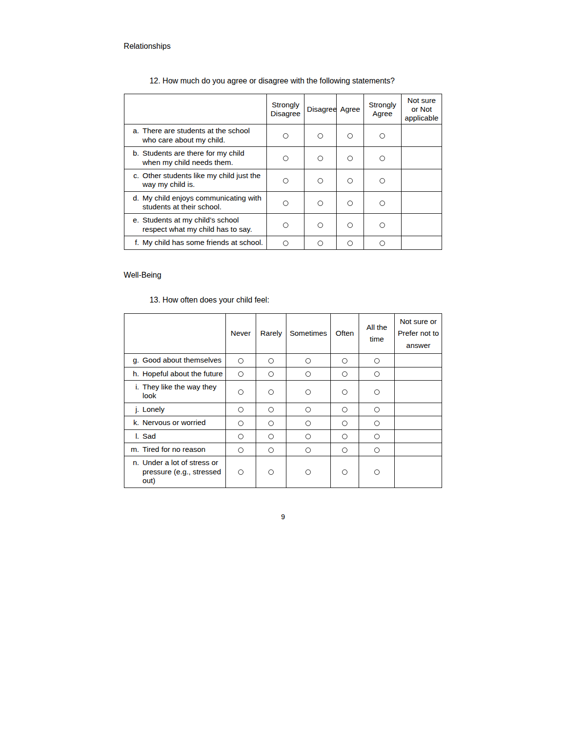Relationships
12. How much do you agree or disagree with the following statements?
| | Strongly Disagree | Disagree | Agree | Strongly Agree | Not sure or Not applicable |
| --- | --- | --- | --- | --- | --- |
| a. There are students at the school who care about my child. | | | | | |
| b. Students are there for my child when my child needs them. | | | | | |
| c. Other students like my child just the way my child is. | | | | | |
| d. My child enjoys communicating with students at their school. | | | | | |
| e. Students at my child’s school respect what my child has to say. | | | | | |
| f. My child has some friends at school. | | | | | |
Well-Being
13. How often does your child feel:
| | Never | Rarely | Sometimes | Often | All the time | Not sure or Prefer not to answer |
| --- | --- | --- | --- | --- | --- | --- |
| g. Good about themselves | | | | | | |
| h. Hopeful about the future | | | | | | |
| i. They like the way they look | | | | | | |
| j. Lonely | | | | | | |
| k. Nervous or worried | | | | | | |
| l. Sad | | | | | | |
| m. Tired for no reason | | | | | | |
| n. Under a lot of stress or pressure (e.g., stressed out) | | | | | | |
9